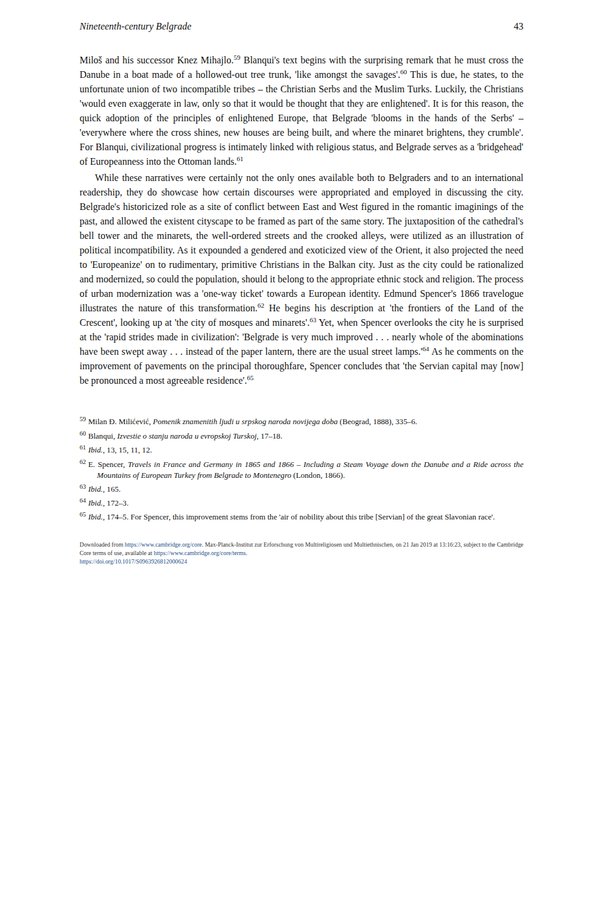Nineteenth-century Belgrade 43
Miloš and his successor Knez Mihajlo.59 Blanqui's text begins with the surprising remark that he must cross the Danube in a boat made of a hollowed-out tree trunk, 'like amongst the savages'.60 This is due, he states, to the unfortunate union of two incompatible tribes – the Christian Serbs and the Muslim Turks. Luckily, the Christians 'would even exaggerate in law, only so that it would be thought that they are enlightened'. It is for this reason, the quick adoption of the principles of enlightened Europe, that Belgrade 'blooms in the hands of the Serbs' – 'everywhere where the cross shines, new houses are being built, and where the minaret brightens, they crumble'. For Blanqui, civilizational progress is intimately linked with religious status, and Belgrade serves as a 'bridgehead' of Europeanness into the Ottoman lands.61
While these narratives were certainly not the only ones available both to Belgraders and to an international readership, they do showcase how certain discourses were appropriated and employed in discussing the city. Belgrade's historicized role as a site of conflict between East and West figured in the romantic imaginings of the past, and allowed the existent cityscape to be framed as part of the same story. The juxtaposition of the cathedral's bell tower and the minarets, the well-ordered streets and the crooked alleys, were utilized as an illustration of political incompatibility. As it expounded a gendered and exoticized view of the Orient, it also projected the need to 'Europeanize' on to rudimentary, primitive Christians in the Balkan city. Just as the city could be rationalized and modernized, so could the population, should it belong to the appropriate ethnic stock and religion. The process of urban modernization was a 'one-way ticket' towards a European identity. Edmund Spencer's 1866 travelogue illustrates the nature of this transformation.62 He begins his description at 'the frontiers of the Land of the Crescent', looking up at 'the city of mosques and minarets'.63 Yet, when Spencer overlooks the city he is surprised at the 'rapid strides made in civilization': 'Belgrade is very much improved . . . nearly whole of the abominations have been swept away . . . instead of the paper lantern, there are the usual street lamps.'64 As he comments on the improvement of pavements on the principal thoroughfare, Spencer concludes that 'the Servian capital may [now] be pronounced a most agreeable residence'.65
59 Milan Đ. Milićević, Pomenik znamenitih ljudi u srpskog naroda novijega doba (Beograd, 1888), 335–6.
60 Blanqui, Izvestie o stanju naroda u evropskoj Turskoj, 17–18.
61 Ibid., 13, 15, 11, 12.
62 E. Spencer, Travels in France and Germany in 1865 and 1866 – Including a Steam Voyage down the Danube and a Ride across the Mountains of European Turkey from Belgrade to Montenegro (London, 1866).
63 Ibid., 165.
64 Ibid., 172–3.
65 Ibid., 174–5. For Spencer, this improvement stems from the 'air of nobility about this tribe [Servian] of the great Slavonian race'.
Downloaded from https://www.cambridge.org/core. Max-Planck-Institut zur Erforschung von Multireligiosen und Multiethnischen, on 21 Jan 2019 at 13:16:23, subject to the Cambridge Core terms of use, available at https://www.cambridge.org/core/terms.
https://doi.org/10.1017/S0963926812000624